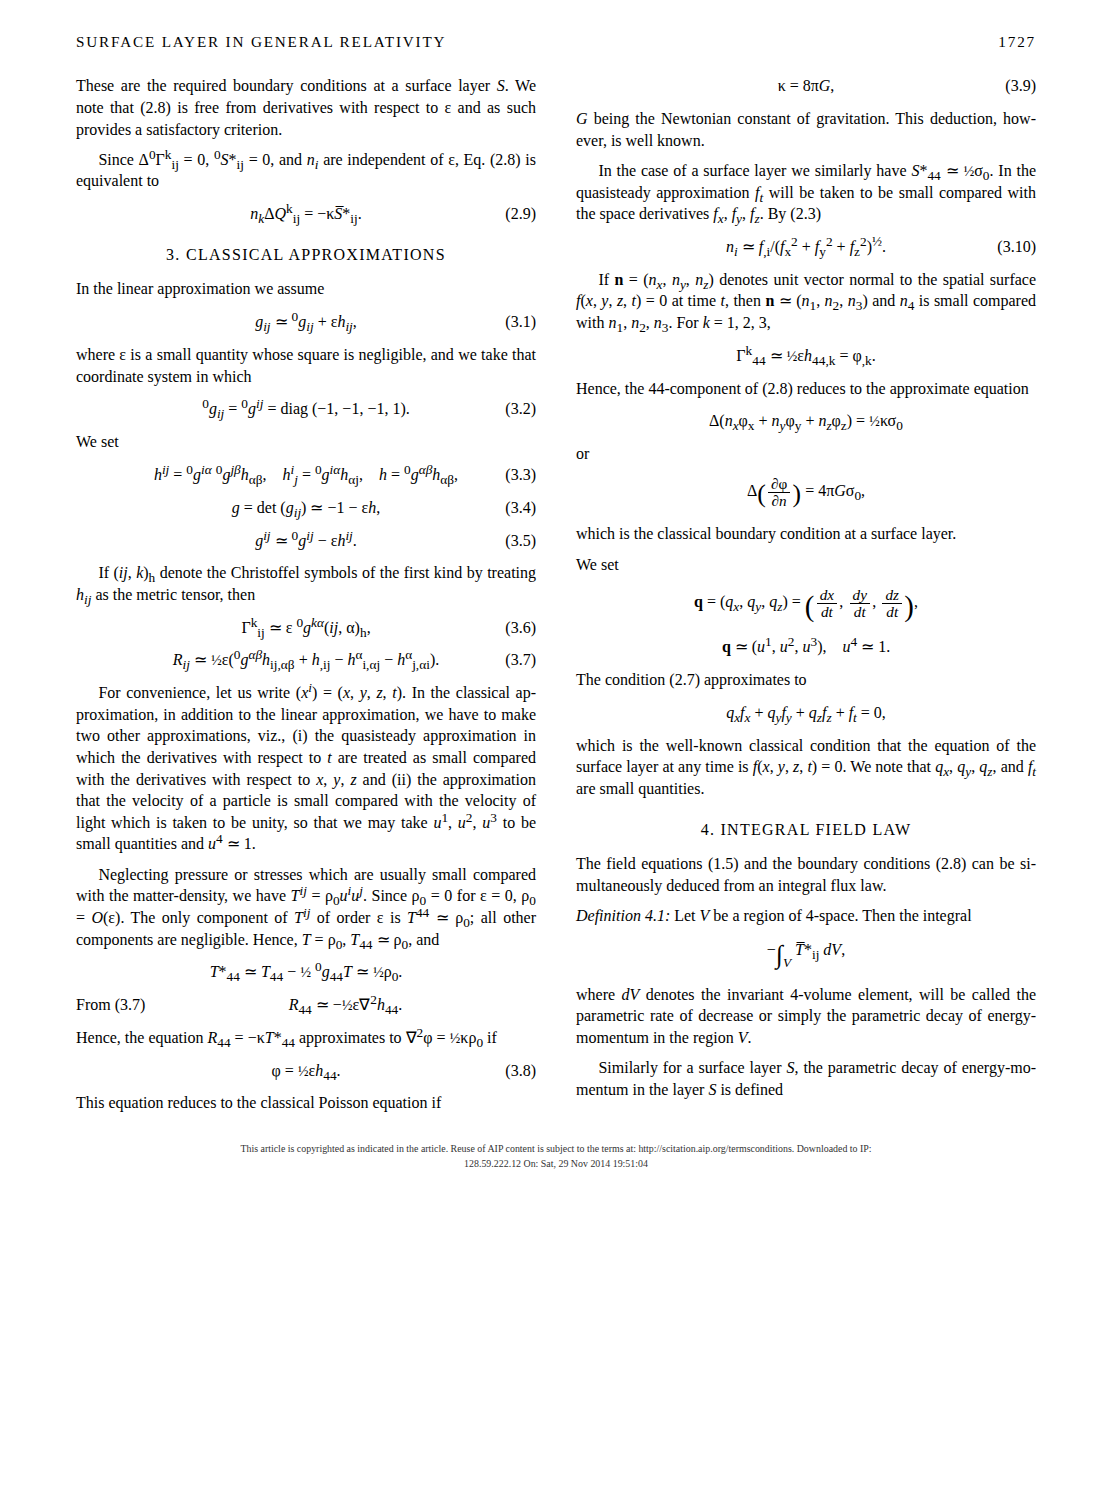Surface Layer in General Relativity 1727
These are the required boundary conditions at a surface layer S. We note that (2.8) is free from derivatives with respect to ε and as such provides a satisfactory criterion.
Since Δ0Γkij = 0, 0S*ij = 0, and ni are independent of ε, Eq. (2.8) is equivalent to
nk ΔQkij = −κS̅*ij. (2.9)
3. Classical Approximations
In the linear approximation we assume
gij ≃ 0gij + εhij, (3.1)
where ε is a small quantity whose square is negligible, and we take that coordinate system in which
0gij = 0gij = diag (−1, −1, −1, 1). (3.2)
We set
hij = 0giα 0gjβ hαβ, hij = 0giα hαj, h = 0gαβ hαβ, (3.3)
g = det (gij) ≃ −1 − εh, (3.4)
gij ≃ 0gij − εhij. (3.5)
If (ij, k)h denote the Christoffel symbols of the first kind by treating hij as the metric tensor, then
Γkij ≃ ε 0gkα(ij, α)h, (3.6)
Rij ≃ ½ε(0gαβ hij,αβ + h,ij − hαi,αj − hαj,αi). (3.7)
For convenience, let us write (xi) = (x, y, z, t). In the classical approximation, in addition to the linear approximation, we have to make two other approximations, viz., (i) the quasisteady approximation in which the derivatives with respect to t are treated as small compared with the derivatives with respect to x, y, z and (ii) the approximation that the velocity of a particle is small compared with the velocity of light which is taken to be unity, so that we may take u1, u2, u3 to be small quantities and u4 ≃ 1.
Neglecting pressure or stresses which are usually small compared with the matter-density, we have Tij = ρ0uiuj. Since ρ0 = 0 for ε = 0, ρ0 = O(ε). The only component of Tij of order ε is T44 ≃ ρ0; all other components are negligible. Hence, T = ρ0, T44 ≃ ρ0, and
T*44 ≃ T44 − ½ 0g44T ≃ ½ρ0.
From (3.7)
R44 ≃ −½ε∇2h44.
Hence, the equation R44 = −κT*44 approximates to ∇2φ = ½κρ0 if
φ = ½εh44. (3.8)
This equation reduces to the classical Poisson equation if
κ = 8πG, (3.9)
G being the Newtonian constant of gravitation. This deduction, however, is well known.
In the case of a surface layer we similarly have S*44 ≃ ½σ0. In the quasisteady approximation ft will be taken to be small compared with the space derivatives fx, fy, fz. By (2.3)
ni ≃ f,i/(fx2 + fy2 + fz2)½. (3.10)
If n = (nx, ny, nz) denotes unit vector normal to the spatial surface f(x, y, z, t) = 0 at time t, then n ≃ (n1, n2, n3) and n4 is small compared with n1, n2, n3. For k = 1, 2, 3,
Γk44 ≃ ½εh44,k = φ,k.
Hence, the 44-component of (2.8) reduces to the approximate equation
Δ(nxφx + nyφy + nzφz) = ½κσ0
or
Δ(∂φ∂n) = 4πGσ0,
which is the classical boundary condition at a surface layer.
We set
q = (qx, qy, qz) = (dx dt, dy dt, dz dt),
q ≃ (u1, u2, u3), u4 ≃ 1.
The condition (2.7) approximates to
qxfx + qyfy + qzfz + ft = 0,
which is the well-known classical condition that the equation of the surface layer at any time is f(x, y, z, t) = 0. We note that qx, qy, qz, and ft are small quantities.
4. Integral Field Law
The field equations (1.5) and the boundary conditions (2.8) can be simultaneously deduced from an integral flux law.
Definition 4.1: Let V be a region of 4-space. Then the integral
−∫V T̅*ij dV,
where dV denotes the invariant 4-volume element, will be called the parametric rate of decrease or simply the parametric decay of energy-momentum in the region V.
Similarly for a surface layer S, the parametric decay of energy-momentum in the layer S is defined
This article is copyrighted as indicated in the article. Reuse of AIP content is subject to the terms at: http://scitation.aip.org/termsconditions. Downloaded to IP:
128.59.222.12 On: Sat, 29 Nov 2014 19:51:04